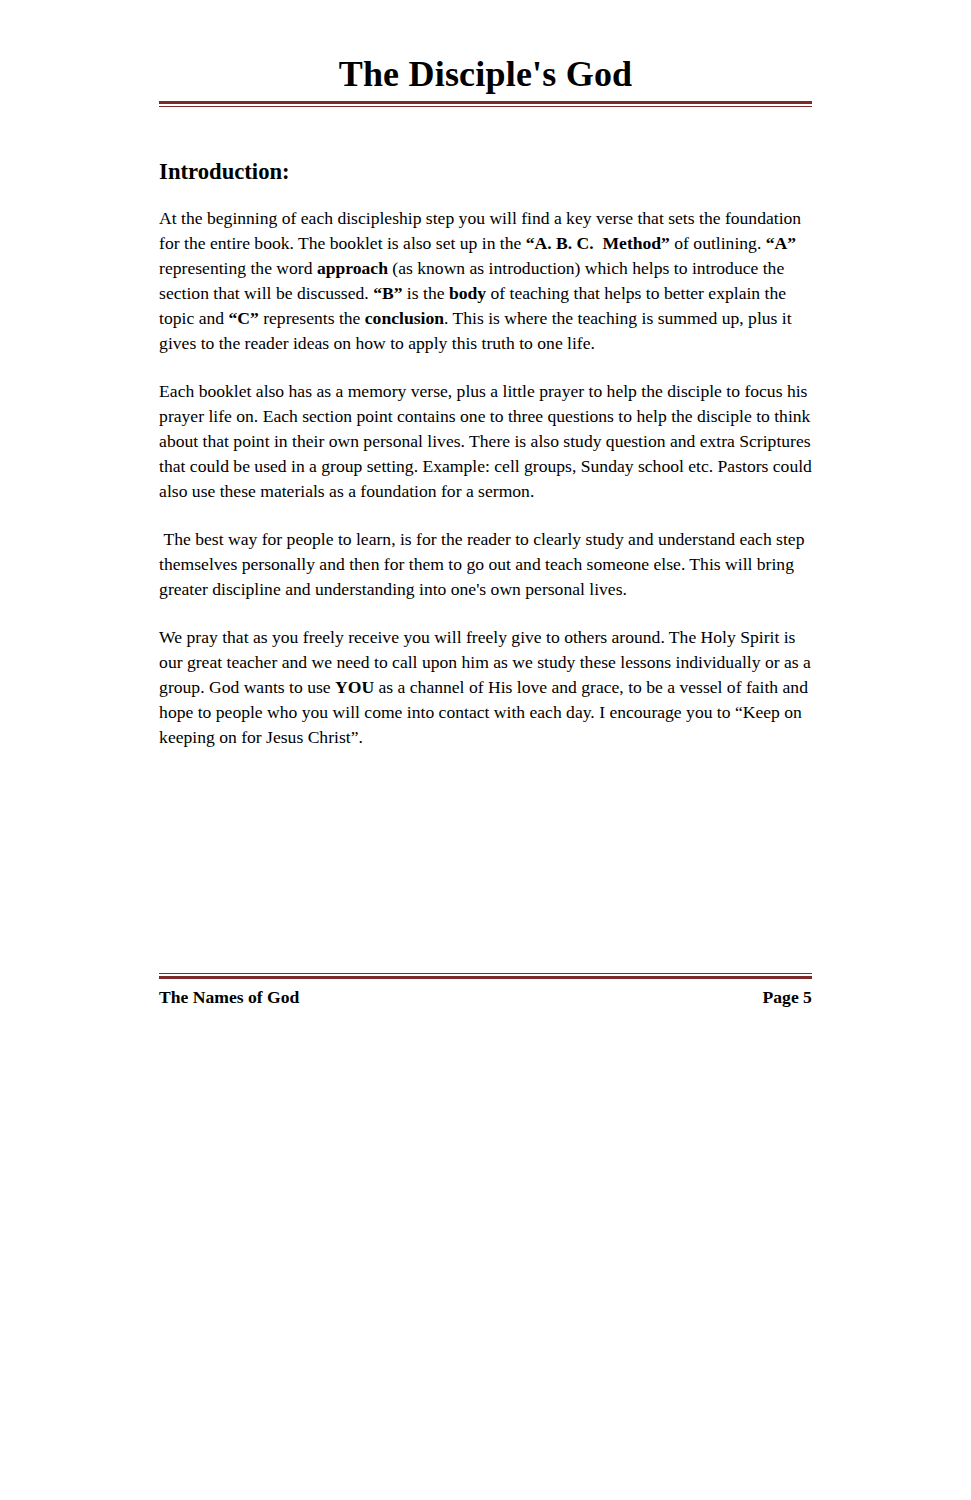The Disciple's God
Introduction:
At the beginning of each discipleship step you will find a key verse that sets the foundation for the entire book. The booklet is also set up in the “A. B. C. Method” of outlining. “A” representing the word approach (as known as introduction) which helps to introduce the section that will be discussed. “B” is the body of teaching that helps to better explain the topic and “C” represents the conclusion. This is where the teaching is summed up, plus it gives to the reader ideas on how to apply this truth to one life.
Each booklet also has as a memory verse, plus a little prayer to help the disciple to focus his prayer life on. Each section point contains one to three questions to help the disciple to think about that point in their own personal lives. There is also study question and extra Scriptures that could be used in a group setting. Example: cell groups, Sunday school etc. Pastors could also use these materials as a foundation for a sermon.
The best way for people to learn, is for the reader to clearly study and understand each step themselves personally and then for them to go out and teach someone else. This will bring greater discipline and understanding into one's own personal lives.
We pray that as you freely receive you will freely give to others around. The Holy Spirit is our great teacher and we need to call upon him as we study these lessons individually or as a group. God wants to use YOU as a channel of His love and grace, to be a vessel of faith and hope to people who you will come into contact with each day. I encourage you to “Keep on keeping on for Jesus Christ”.
The Names of God Page 5